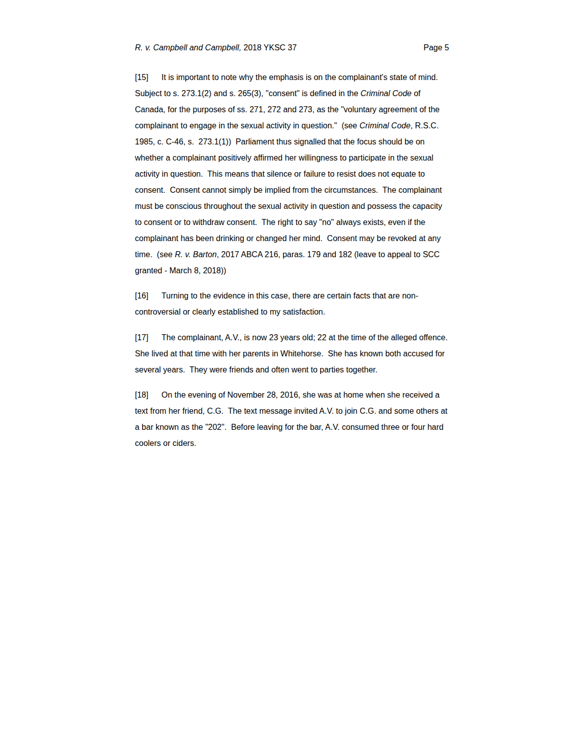R. v. Campbell and Campbell, 2018 YKSC 37
Page 5
[15] It is important to note why the emphasis is on the complainant's state of mind. Subject to s. 273.1(2) and s. 265(3), "consent" is defined in the Criminal Code of Canada, for the purposes of ss. 271, 272 and 273, as the "voluntary agreement of the complainant to engage in the sexual activity in question." (see Criminal Code, R.S.C. 1985, c. C-46, s. 273.1(1)) Parliament thus signalled that the focus should be on whether a complainant positively affirmed her willingness to participate in the sexual activity in question. This means that silence or failure to resist does not equate to consent. Consent cannot simply be implied from the circumstances. The complainant must be conscious throughout the sexual activity in question and possess the capacity to consent or to withdraw consent. The right to say "no" always exists, even if the complainant has been drinking or changed her mind. Consent may be revoked at any time. (see R. v. Barton, 2017 ABCA 216, paras. 179 and 182 (leave to appeal to SCC granted - March 8, 2018))
[16] Turning to the evidence in this case, there are certain facts that are non-controversial or clearly established to my satisfaction.
[17] The complainant, A.V., is now 23 years old; 22 at the time of the alleged offence. She lived at that time with her parents in Whitehorse. She has known both accused for several years. They were friends and often went to parties together.
[18] On the evening of November 28, 2016, she was at home when she received a text from her friend, C.G. The text message invited A.V. to join C.G. and some others at a bar known as the "202". Before leaving for the bar, A.V. consumed three or four hard coolers or ciders.